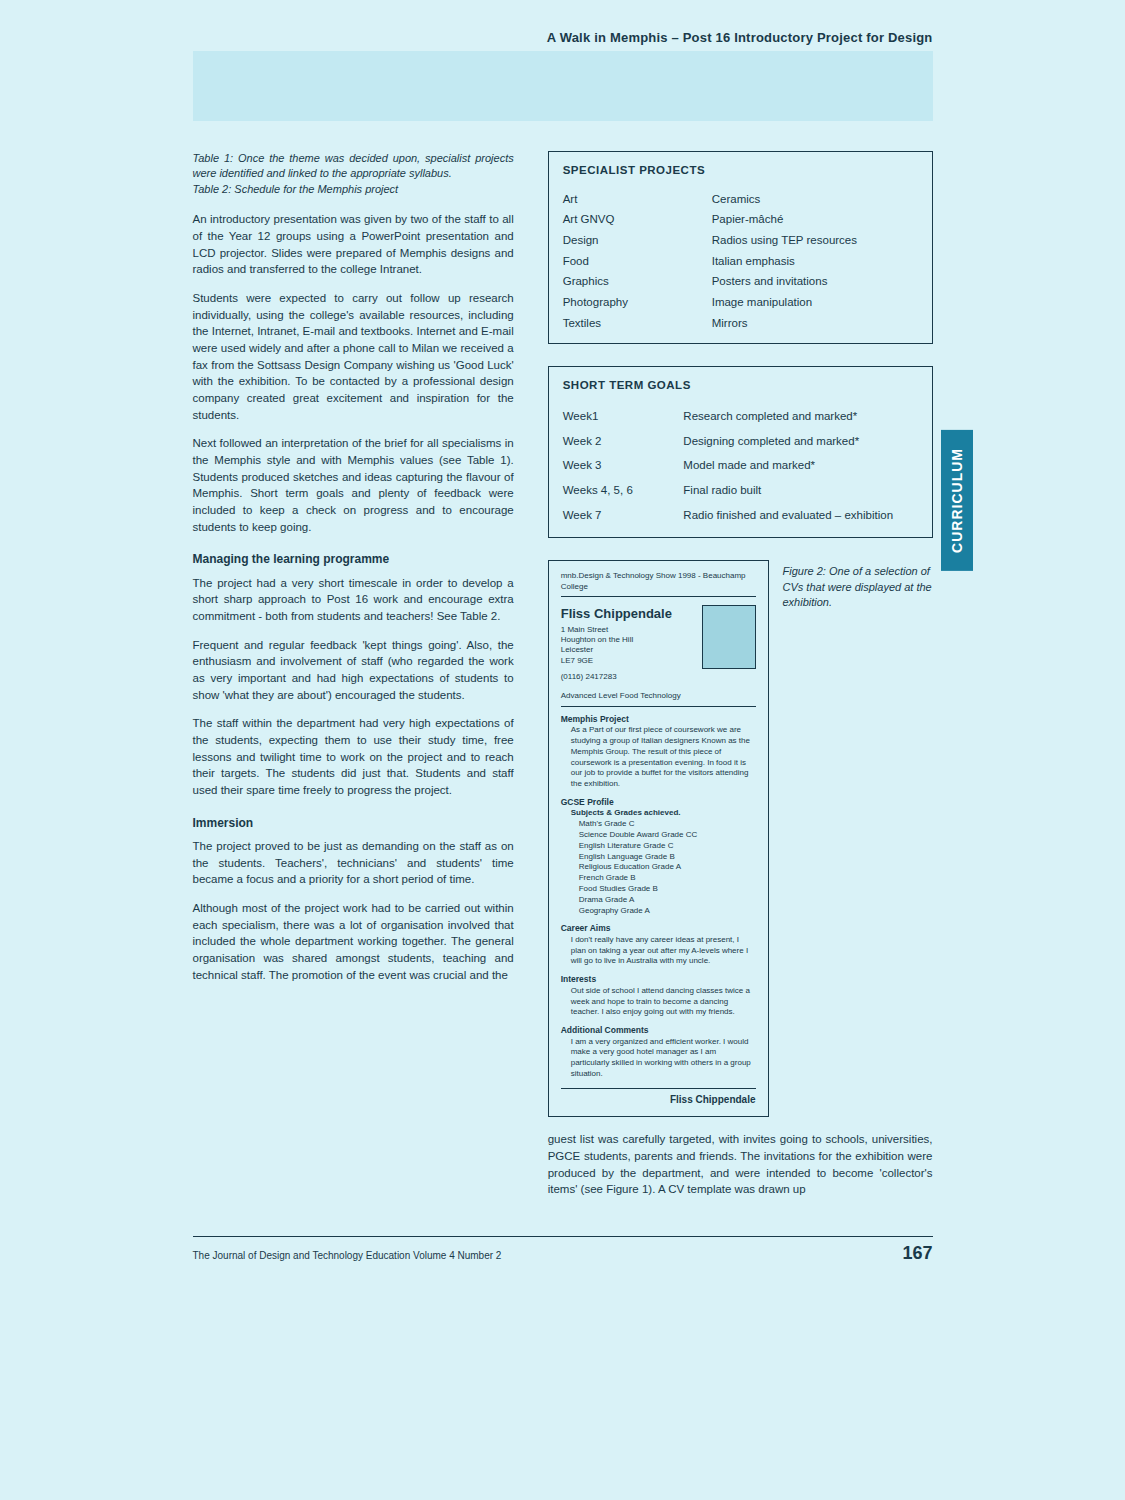A Walk in Memphis – Post 16 Introductory Project for Design
CURRICULUM
Table 1: Once the theme was decided upon, specialist projects were identified and linked to the appropriate syllabus.
Table 2: Schedule for the Memphis project
An introductory presentation was given by two of the staff to all of the Year 12 groups using a PowerPoint presentation and LCD projector. Slides were prepared of Memphis designs and radios and transferred to the college Intranet.
Students were expected to carry out follow up research individually, using the college's available resources, including the Internet, Intranet, E-mail and textbooks. Internet and E-mail were used widely and after a phone call to Milan we received a fax from the Sottsass Design Company wishing us 'Good Luck' with the exhibition. To be contacted by a professional design company created great excitement and inspiration for the students.
Next followed an interpretation of the brief for all specialisms in the Memphis style and with Memphis values (see Table 1). Students produced sketches and ideas capturing the flavour of Memphis. Short term goals and plenty of feedback were included to keep a check on progress and to encourage students to keep going.
Managing the learning programme
The project had a very short timescale in order to develop a short sharp approach to Post 16 work and encourage extra commitment - both from students and teachers! See Table 2.
Frequent and regular feedback 'kept things going'. Also, the enthusiasm and involvement of staff (who regarded the work as very important and had high expectations of students to show 'what they are about') encouraged the students.
The staff within the department had very high expectations of the students, expecting them to use their study time, free lessons and twilight time to work on the project and to reach their targets. The students did just that. Students and staff used their spare time freely to progress the project.
Immersion
The project proved to be just as demanding on the staff as on the students. Teachers', technicians' and students' time became a focus and a priority for a short period of time.
Although most of the project work had to be carried out within each specialism, there was a lot of organisation involved that included the whole department working together. The general organisation was shared amongst students, teaching and technical staff. The promotion of the event was crucial and the
SPECIALIST PROJECTS
| Art | Ceramics |
| Art GNVQ | Papier-mâché |
| Design | Radios using TEP resources |
| Food | Italian emphasis |
| Graphics | Posters and invitations |
| Photography | Image manipulation |
| Textiles | Mirrors |
SHORT TERM GOALS
| Week1 | Research completed and marked* |
| Week 2 | Designing completed and marked* |
| Week 3 | Model made and marked* |
| Weeks 4, 5, 6 | Final radio built |
| Week 7 | Radio finished and evaluated – exhibition |
mnb.Design & Technology Show 1998 - Beauchamp College
Fliss Chippendale
1 Main Street
Houghton on the Hill
Leicester
LE7 9GE
(0116) 2417283
Advanced Level Food Technology
Memphis Project
As a Part of our first piece of coursework we are studying a group of Italian designers Known as the Memphis Group. The result of this piece of coursework is a presentation evening. In food it is our job to provide a buffet for the visitors attending the exhibition.
GCSE Profile
Subjects & Grades achieved.
Math's Grade C
Science Double Award Grade CC
English Literature Grade C
English Language Grade B
Religious Education Grade A
French Grade B
Food Studies Grade B
Drama Grade A
Geography Grade A
Career Aims
I don't really have any career ideas at present, I plan on taking a year out after my A-levels where I will go to live in Australia with my uncle.
Interests
Out side of school I attend dancing classes twice a week and hope to train to become a dancing teacher. I also enjoy going out with my friends.
Additional Comments
I am a very organized and efficient worker. I would make a very good hotel manager as I am particularly skilled in working with others in a group situation.
Fliss Chippendale
Figure 2: One of a selection of CVs that were displayed at the exhibition.
guest list was carefully targeted, with invites going to schools, universities, PGCE students, parents and friends. The invitations for the exhibition were produced by the department, and were intended to become 'collector's items' (see Figure 1). A CV template was drawn up
The Journal of Design and Technology Education Volume 4 Number 2
167